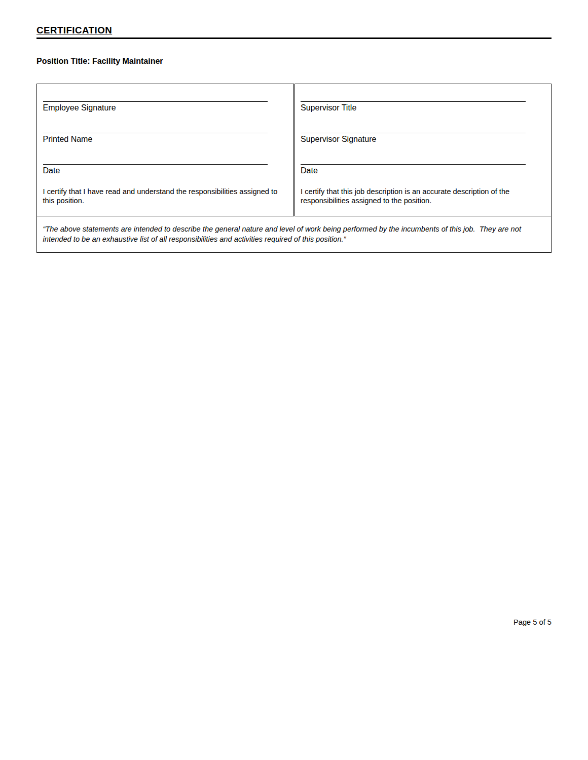CERTIFICATION
Position Title: Facility Maintainer
| Employee Signature Printed Name Date I certify that I have read and understand the responsibilities assigned to this position. | Supervisor Title Supervisor Signature Date I certify that this job description is an accurate description of the responsibilities assigned to the position. |
| “The above statements are intended to describe the general nature and level of work being performed by the incumbents of this job. They are not intended to be an exhaustive list of all responsibilities and activities required of this position.” |
Page 5 of 5